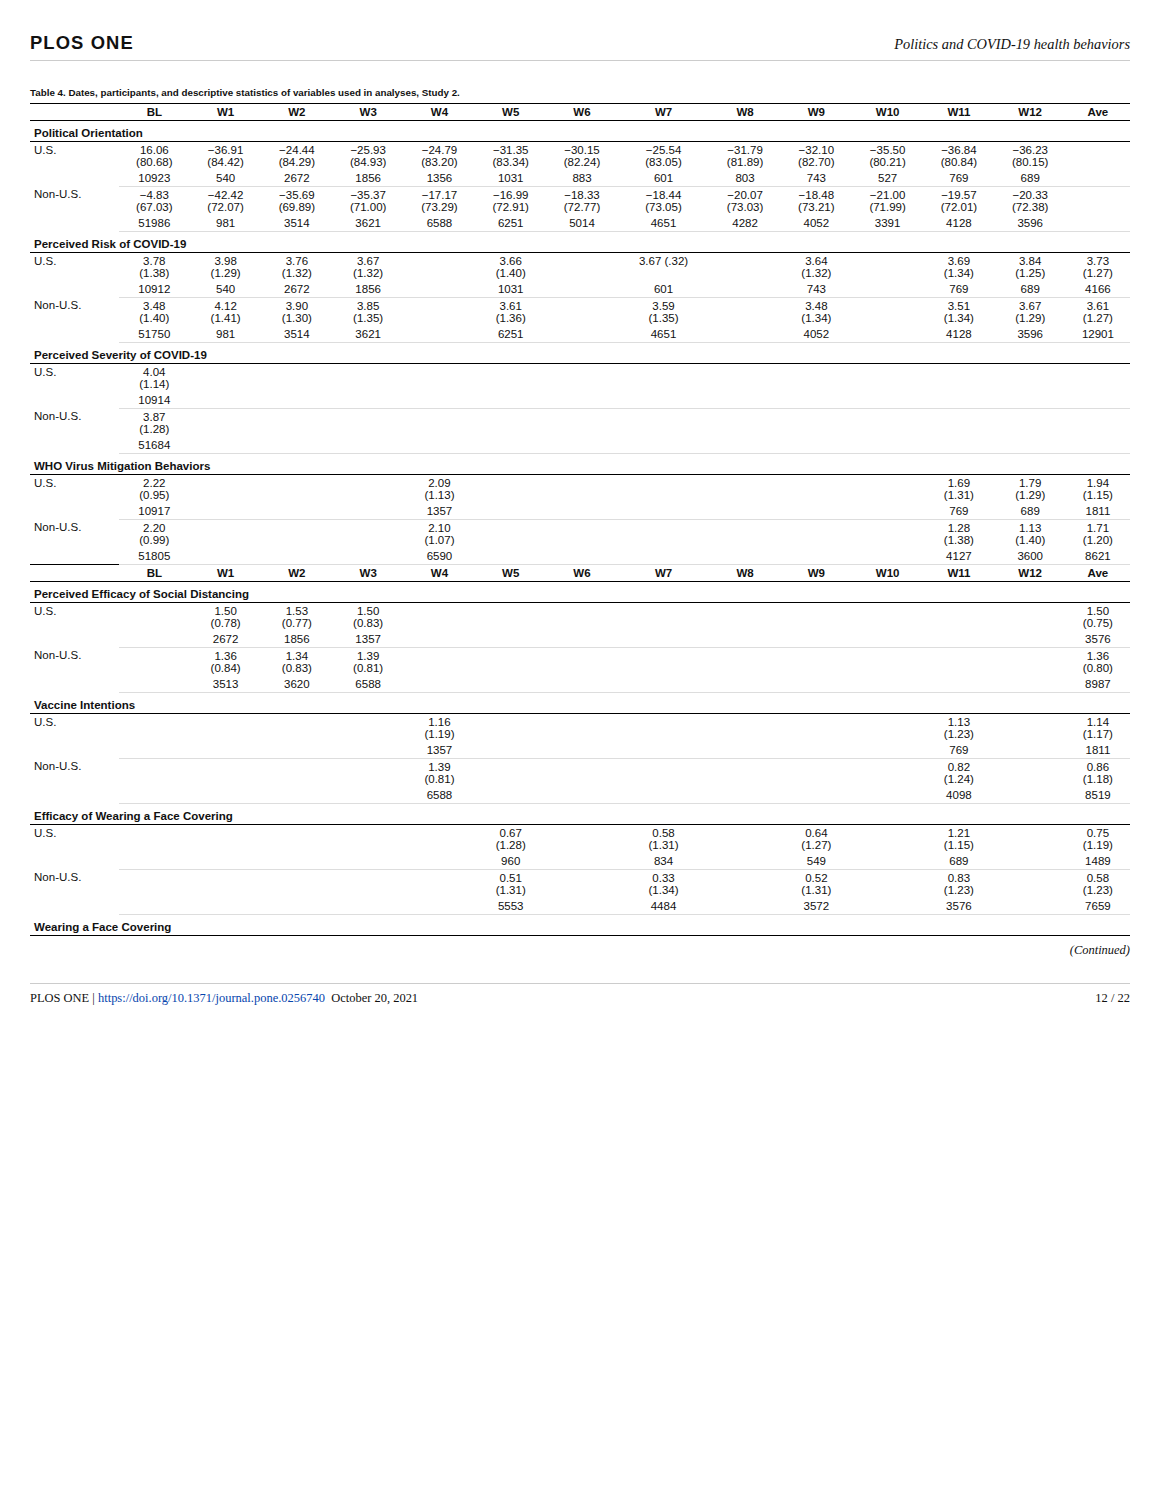PLOS ONE
Politics and COVID-19 health behaviors
Table 4. Dates, participants, and descriptive statistics of variables used in analyses, Study 2.
| | BL | W1 | W2 | W3 | W4 | W5 | W6 | W7 | W8 | W9 | W10 | W11 | W12 | Ave |
| --- | --- | --- | --- | --- | --- | --- | --- | --- | --- | --- | --- | --- | --- | --- |
| Political Orientation |
| U.S. | 16.06 (80.68) | −36.91 (84.42) | −24.44 (84.29) | −25.93 (84.93) | −24.79 (83.20) | −31.35 (83.34) | −30.15 (82.24) | −25.54 (83.05) | −31.79 (81.89) | −32.10 (82.70) | −35.50 (80.21) | −36.84 (80.84) | −36.23 (80.15) | |
| | 10923 | 540 | 2672 | 1856 | 1356 | 1031 | 883 | 601 | 803 | 743 | 527 | 769 | 689 | |
| Non-U.S. | −4.83 (67.03) | −42.42 (72.07) | −35.69 (69.89) | −35.37 (71.00) | −17.17 (73.29) | −16.99 (72.91) | −18.33 (72.77) | −18.44 (73.05) | −20.07 (73.03) | −18.48 (73.21) | −21.00 (71.99) | −19.57 (72.01) | −20.33 (72.38) | |
| | 51986 | 981 | 3514 | 3621 | 6588 | 6251 | 5014 | 4651 | 4282 | 4052 | 3391 | 4128 | 3596 | |
| Perceived Risk of COVID-19 |
| U.S. | 3.78 (1.38) | 3.98 (1.29) | 3.76 (1.32) | 3.67 (1.32) | | 3.66 (1.40) | | 3.67 (.32) | | 3.64 (1.32) | | 3.69 (1.34) | 3.84 (1.25) | 3.73 (1.27) |
| | 10912 | 540 | 2672 | 1856 | | 1031 | | 601 | | 743 | | 769 | 689 | 4166 |
| Non-U.S. | 3.48 (1.40) | 4.12 (1.41) | 3.90 (1.30) | 3.85 (1.35) | | 3.61 (1.36) | | 3.59 (1.35) | | 3.48 (1.34) | | 3.51 (1.34) | 3.67 (1.29) | 3.61 (1.27) |
| | 51750 | 981 | 3514 | 3621 | | 6251 | | 4651 | | 4052 | | 4128 | 3596 | 12901 |
| Perceived Severity of COVID-19 |
| U.S. | 4.04 (1.14) | | | | | | | | | | | | | |
| | 10914 | | | | | | | | | | | | | |
| Non-U.S. | 3.87 (1.28) | | | | | | | | | | | | | |
| | 51684 | | | | | | | | | | | | | |
| WHO Virus Mitigation Behaviors |
| U.S. | 2.22 (0.95) | | | | 2.09 (1.13) | | | | | | | 1.69 (1.31) | 1.79 (1.29) | 1.94 (1.15) |
| | 10917 | | | | 1357 | | | | | | | 769 | 689 | 1811 |
| Non-U.S. | 2.20 (0.99) | | | | 2.10 (1.07) | | | | | | | 1.28 (1.38) | 1.13 (1.40) | 1.71 (1.20) |
| | 51805 | | | | 6590 | | | | | | | 4127 | 3600 | 8621 |
| | BL | W1 | W2 | W3 | W4 | W5 | W6 | W7 | W8 | W9 | W10 | W11 | W12 | Ave |
| Perceived Efficacy of Social Distancing |
| U.S. | | 1.50 (0.78) | 1.53 (0.77) | 1.50 (0.83) | | | | | | | | | | 1.50 (0.75) |
| | | 2672 | 1856 | 1357 | | | | | | | | | | 3576 |
| Non-U.S. | | 1.36 (0.84) | 1.34 (0.83) | 1.39 (0.81) | | | | | | | | | | 1.36 (0.80) |
| | | 3513 | 3620 | 6588 | | | | | | | | | | 8987 |
| Vaccine Intentions |
| U.S. | | | | | 1.16 (1.19) | | | | | | | 1.13 (1.23) | | 1.14 (1.17) |
| | | | | | 1357 | | | | | | | 769 | | 1811 |
| Non-U.S. | | | | | 1.39 (0.81) | | | | | | | 0.82 (1.24) | | 0.86 (1.18) |
| | | | | | 6588 | | | | | | | 4098 | | 8519 |
| Efficacy of Wearing a Face Covering |
| U.S. | | | | | | 0.67 (1.28) | | 0.58 (1.31) | | 0.64 (1.27) | | 1.21 (1.15) | | 0.75 (1.19) |
| | | | | | | 960 | | 834 | | 549 | | 689 | | 1489 |
| Non-U.S. | | | | | | 0.51 (1.31) | | 0.33 (1.34) | | 0.52 (1.31) | | 0.83 (1.23) | | 0.58 (1.23) |
| | | | | | | 5553 | | 4484 | | 3572 | | 3576 | | 7659 |
| Wearing a Face Covering |
(Continued)
PLOS ONE | https://doi.org/10.1371/journal.pone.0256740 October 20, 2021
12 / 22